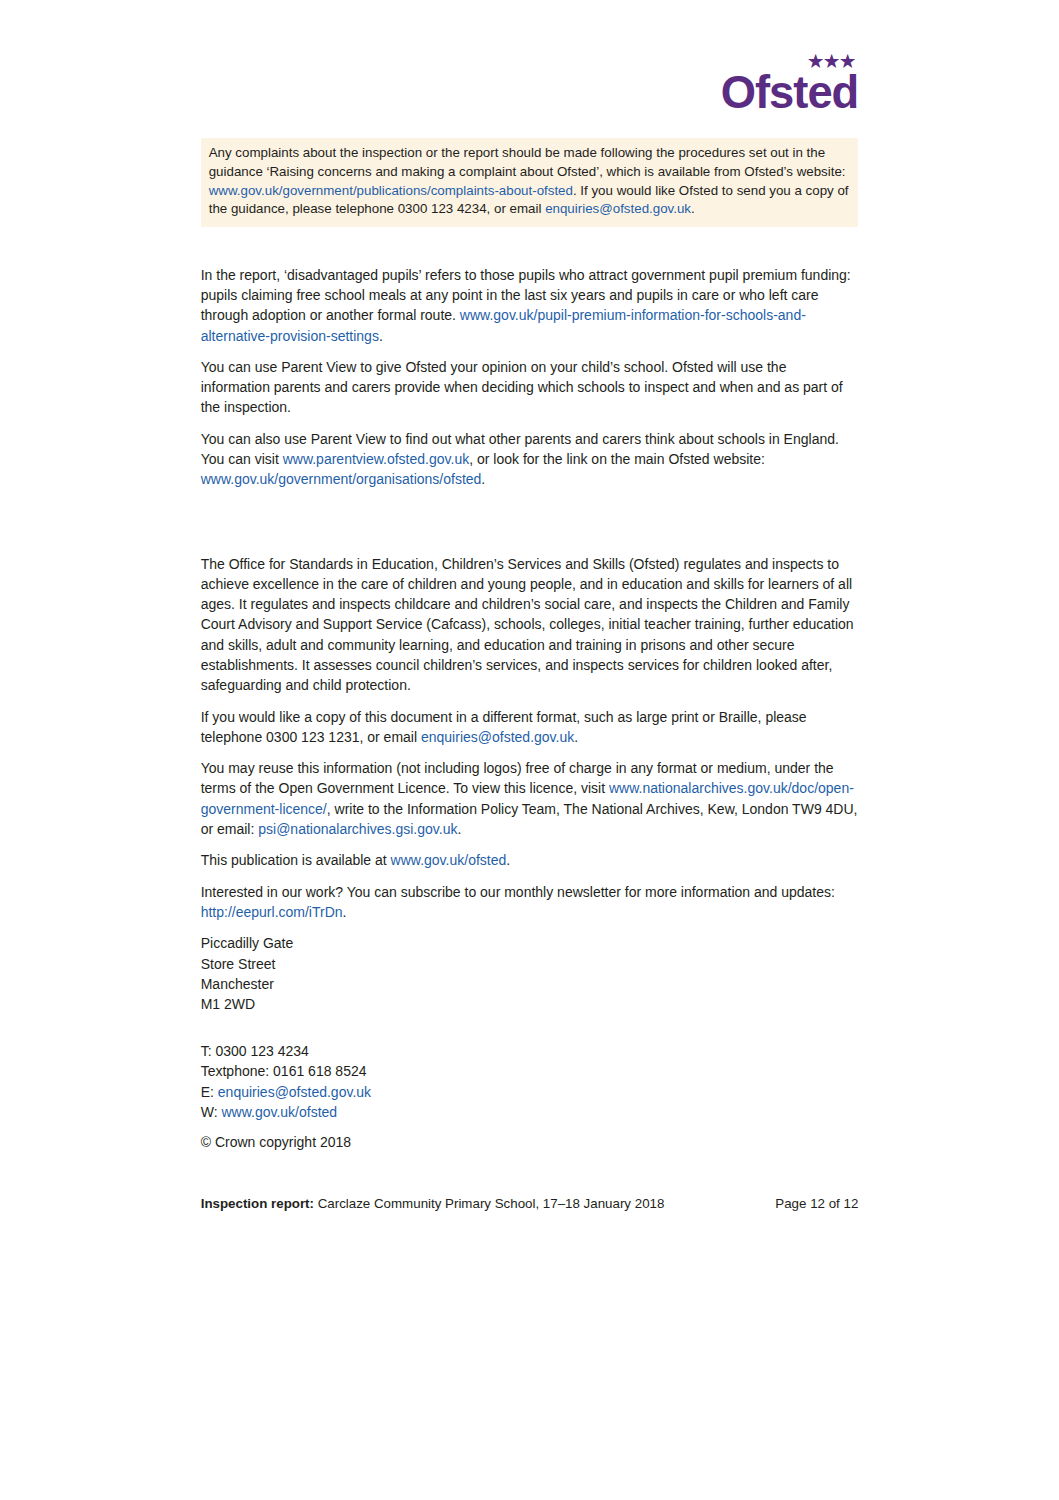★★★
Ofsted
Any complaints about the inspection or the report should be made following the procedures set out in the guidance ‘Raising concerns and making a complaint about Ofsted’, which is available from Ofsted’s website: www.gov.uk/government/publications/complaints-about-ofsted. If you would like Ofsted to send you a copy of the guidance, please telephone 0300 123 4234, or email enquiries@ofsted.gov.uk.
In the report, ‘disadvantaged pupils’ refers to those pupils who attract government pupil premium funding: pupils claiming free school meals at any point in the last six years and pupils in care or who left care through adoption or another formal route. www.gov.uk/pupil-premium-information-for-schools-and-alternative-provision-settings.
You can use Parent View to give Ofsted your opinion on your child’s school. Ofsted will use the information parents and carers provide when deciding which schools to inspect and when and as part of the inspection.
You can also use Parent View to find out what other parents and carers think about schools in England. You can visit www.parentview.ofsted.gov.uk, or look for the link on the main Ofsted website: www.gov.uk/government/organisations/ofsted.
The Office for Standards in Education, Children’s Services and Skills (Ofsted) regulates and inspects to achieve excellence in the care of children and young people, and in education and skills for learners of all ages. It regulates and inspects childcare and children’s social care, and inspects the Children and Family Court Advisory and Support Service (Cafcass), schools, colleges, initial teacher training, further education and skills, adult and community learning, and education and training in prisons and other secure establishments. It assesses council children’s services, and inspects services for children looked after, safeguarding and child protection.
If you would like a copy of this document in a different format, such as large print or Braille, please telephone 0300 123 1231, or email enquiries@ofsted.gov.uk.
You may reuse this information (not including logos) free of charge in any format or medium, under the terms of the Open Government Licence. To view this licence, visit www.nationalarchives.gov.uk/doc/open-government-licence/, write to the Information Policy Team, The National Archives, Kew, London TW9 4DU, or email: psi@nationalarchives.gsi.gov.uk.
This publication is available at www.gov.uk/ofsted.
Interested in our work? You can subscribe to our monthly newsletter for more information and updates: http://eepurl.com/iTrDn.
Piccadilly Gate
Store Street
Manchester
M1 2WD
T: 0300 123 4234
Textphone: 0161 618 8524
E: enquiries@ofsted.gov.uk
W: www.gov.uk/ofsted
© Crown copyright 2018
Inspection report: Carclaze Community Primary School, 17–18 January 2018
Page 12 of 12